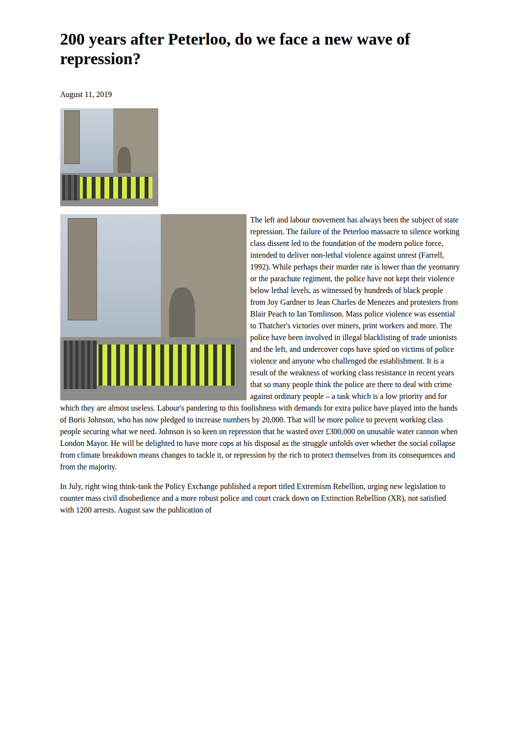200 years after Peterloo, do we face a new wave of repression?
August 11, 2019
The left and labour movement has always been the subject of state repression. The failure of the Peterloo massacre to silence working class dissent led to the foundation of the modern police force, intended to deliver non-lethal violence against unrest (Farrell, 1992). While perhaps their murder rate is lower than the yeomanry or the parachute regiment, the police have not kept their violence below lethal levels, as witnessed by hundreds of black people from Joy Gardner to Jean Charles de Menezes and protesters from Blair Peach to Ian Tomlinson. Mass police violence was essential to Thatcher's victories over miners, print workers and more. The police have been involved in illegal blacklisting of trade unionists and the left, and undercover cops have spied on victims of police violence and anyone who challenged the establishment. It is a result of the weakness of working class resistance in recent years that so many people think the police are there to deal with crime against ordinary people – a task which is a low priority and for which they are almost useless. Labour's pandering to this foolishness with demands for extra police have played into the hands of Boris Johnson, who has now pledged to increase numbers by 20,000. That will be more police to prevent working class people securing what we need. Johnson is so keen on repression that he wasted over £300,000 on unusable water cannon when London Mayor. He will be delighted to have more cops at his disposal as the struggle unfolds over whether the social collapse from climate breakdown means changes to tackle it, or repression by the rich to protect themselves from its consequences and from the majority.
In July, right wing think-tank the Policy Exchange published a report titled Extremism Rebellion, urging new legislation to counter mass civil disobedience and a more robust police and court crack down on Extinction Rebellion (XR), not satisfied with 1200 arrests. August saw the publication of